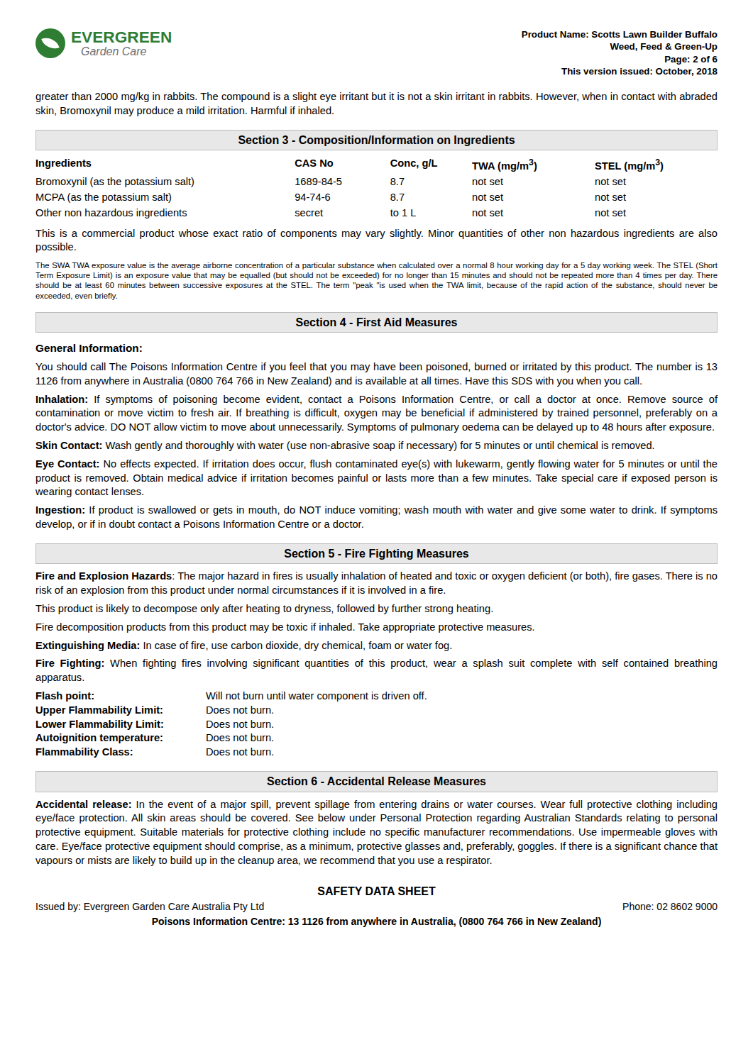EVERGREEN
Garden Care
Product Name: Scotts Lawn Builder Buffalo
Weed, Feed & Green-Up
Page: 2 of 6
This version issued: October, 2018
greater than 2000 mg/kg in rabbits. The compound is a slight eye irritant but it is not a skin irritant in rabbits. However, when in contact with abraded skin, Bromoxynil may produce a mild irritation. Harmful if inhaled.
Section 3 - Composition/Information on Ingredients
| Ingredients | CAS No | Conc, g/L | TWA (mg/m 3 ) | STEL (mg/m 3 ) |
| --- | --- | --- | --- | --- |
| Bromoxynil (as the potassium salt) | 1689-84-5 | 8.7 | not set | not set |
| MCPA (as the potassium salt) | 94-74-6 | 8.7 | not set | not set |
| Other non hazardous ingredients | secret | to 1 L | not set | not set |
This is a commercial product whose exact ratio of components may vary slightly. Minor quantities of other non hazardous ingredients are also possible.
The SWA TWA exposure value is the average airborne concentration of a particular substance when calculated over a normal 8 hour working day for a 5 day working week. The STEL (Short Term Exposure Limit) is an exposure value that may be equalled (but should not be exceeded) for no longer than 15 minutes and should not be repeated more than 4 times per day. There should be at least 60 minutes between successive exposures at the STEL. The term "peak "is used when the TWA limit, because of the rapid action of the substance, should never be exceeded, even briefly.
Section 4 - First Aid Measures
General Information:
You should call The Poisons Information Centre if you feel that you may have been poisoned, burned or irritated by this product. The number is 13 1126 from anywhere in Australia (0800 764 766 in New Zealand) and is available at all times. Have this SDS with you when you call.
Inhalation: If symptoms of poisoning become evident, contact a Poisons Information Centre, or call a doctor at once. Remove source of contamination or move victim to fresh air. If breathing is difficult, oxygen may be beneficial if administered by trained personnel, preferably on a doctor's advice. DO NOT allow victim to move about unnecessarily. Symptoms of pulmonary oedema can be delayed up to 48 hours after exposure.
Skin Contact: Wash gently and thoroughly with water (use non-abrasive soap if necessary) for 5 minutes or until chemical is removed.
Eye Contact: No effects expected. If irritation does occur, flush contaminated eye(s) with lukewarm, gently flowing water for 5 minutes or until the product is removed. Obtain medical advice if irritation becomes painful or lasts more than a few minutes. Take special care if exposed person is wearing contact lenses.
Ingestion: If product is swallowed or gets in mouth, do NOT induce vomiting; wash mouth with water and give some water to drink. If symptoms develop, or if in doubt contact a Poisons Information Centre or a doctor.
Section 5 - Fire Fighting Measures
Fire and Explosion Hazards: The major hazard in fires is usually inhalation of heated and toxic or oxygen deficient (or both), fire gases. There is no risk of an explosion from this product under normal circumstances if it is involved in a fire.
This product is likely to decompose only after heating to dryness, followed by further strong heating.
Fire decomposition products from this product may be toxic if inhaled. Take appropriate protective measures.
Extinguishing Media: In case of fire, use carbon dioxide, dry chemical, foam or water fog.
Fire Fighting: When fighting fires involving significant quantities of this product, wear a splash suit complete with self contained breathing apparatus.
Flash point:
Will not burn until water component is driven off.
Upper Flammability Limit:
Does not burn.
Lower Flammability Limit:
Does not burn.
Autoignition temperature:
Does not burn.
Flammability Class:
Does not burn.
Section 6 - Accidental Release Measures
Accidental release: In the event of a major spill, prevent spillage from entering drains or water courses. Wear full protective clothing including eye/face protection. All skin areas should be covered. See below under Personal Protection regarding Australian Standards relating to personal protective equipment. Suitable materials for protective clothing include no specific manufacturer recommendations. Use impermeable gloves with care. Eye/face protective equipment should comprise, as a minimum, protective glasses and, preferably, goggles. If there is a significant chance that vapours or mists are likely to build up in the cleanup area, we recommend that you use a respirator.
SAFETY DATA SHEET
Issued by: Evergreen Garden Care Australia Pty Ltd Phone: 02 8602 9000
Poisons Information Centre: 13 1126 from anywhere in Australia, (0800 764 766 in New Zealand)